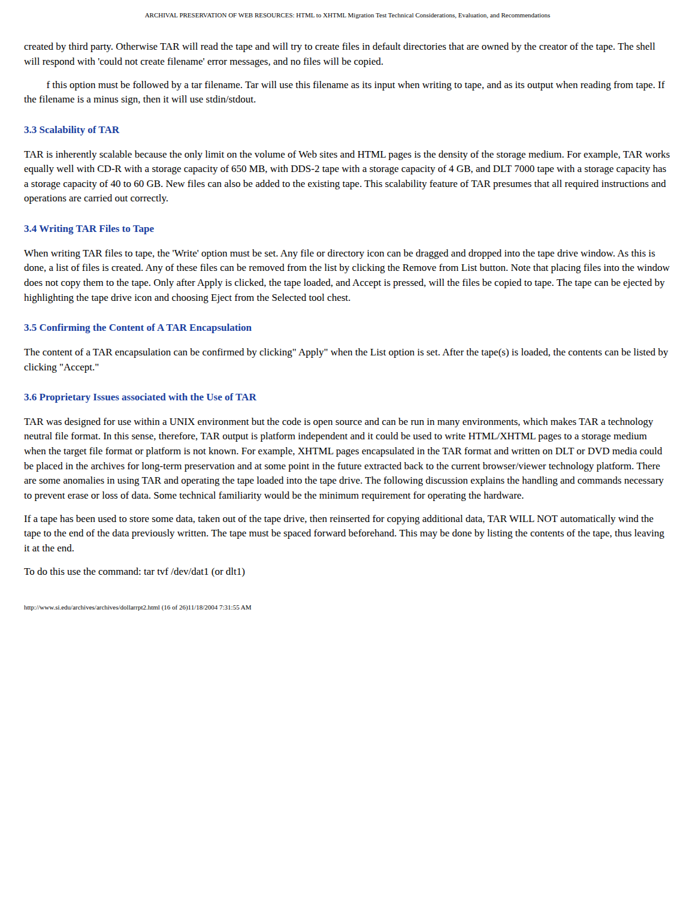ARCHIVAL PRESERVATION OF WEB RESOURCES: HTML to XHTML Migration Test Technical Considerations, Evaluation, and Recommendations
created by third party. Otherwise TAR will read the tape and will try to create files in default directories that are owned by the creator of the tape. The shell will respond with 'could not create filename' error messages, and no files will be copied.
f this option must be followed by a tar filename. Tar will use this filename as its input when writing to tape, and as its output when reading from tape. If the filename is a minus sign, then it will use stdin/stdout.
3.3 Scalability of TAR
TAR is inherently scalable because the only limit on the volume of Web sites and HTML pages is the density of the storage medium. For example, TAR works equally well with CD-R with a storage capacity of 650 MB, with DDS-2 tape with a storage capacity of 4 GB, and DLT 7000 tape with a storage capacity has a storage capacity of 40 to 60 GB. New files can also be added to the existing tape. This scalability feature of TAR presumes that all required instructions and operations are carried out correctly.
3.4 Writing TAR Files to Tape
When writing TAR files to tape, the 'Write' option must be set. Any file or directory icon can be dragged and dropped into the tape drive window. As this is done, a list of files is created. Any of these files can be removed from the list by clicking the Remove from List button. Note that placing files into the window does not copy them to the tape. Only after Apply is clicked, the tape loaded, and Accept is pressed, will the files be copied to tape. The tape can be ejected by highlighting the tape drive icon and choosing Eject from the Selected tool chest.
3.5 Confirming the Content of A TAR Encapsulation
The content of a TAR encapsulation can be confirmed by clicking" Apply" when the List option is set. After the tape(s) is loaded, the contents can be listed by clicking "Accept."
3.6 Proprietary Issues associated with the Use of TAR
TAR was designed for use within a UNIX environment but the code is open source and can be run in many environments, which makes TAR a technology neutral file format. In this sense, therefore, TAR output is platform independent and it could be used to write HTML/XHTML pages to a storage medium when the target file format or platform is not known. For example, XHTML pages encapsulated in the TAR format and written on DLT or DVD media could be placed in the archives for long-term preservation and at some point in the future extracted back to the current browser/viewer technology platform. There are some anomalies in using TAR and operating the tape loaded into the tape drive. The following discussion explains the handling and commands necessary to prevent erase or loss of data. Some technical familiarity would be the minimum requirement for operating the hardware.
If a tape has been used to store some data, taken out of the tape drive, then reinserted for copying additional data, TAR WILL NOT automatically wind the tape to the end of the data previously written. The tape must be spaced forward beforehand. This may be done by listing the contents of the tape, thus leaving it at the end.
To do this use the command: tar tvf /dev/dat1 (or dlt1)
http://www.si.edu/archives/archives/dollarrpt2.html (16 of 26)11/18/2004 7:31:55 AM